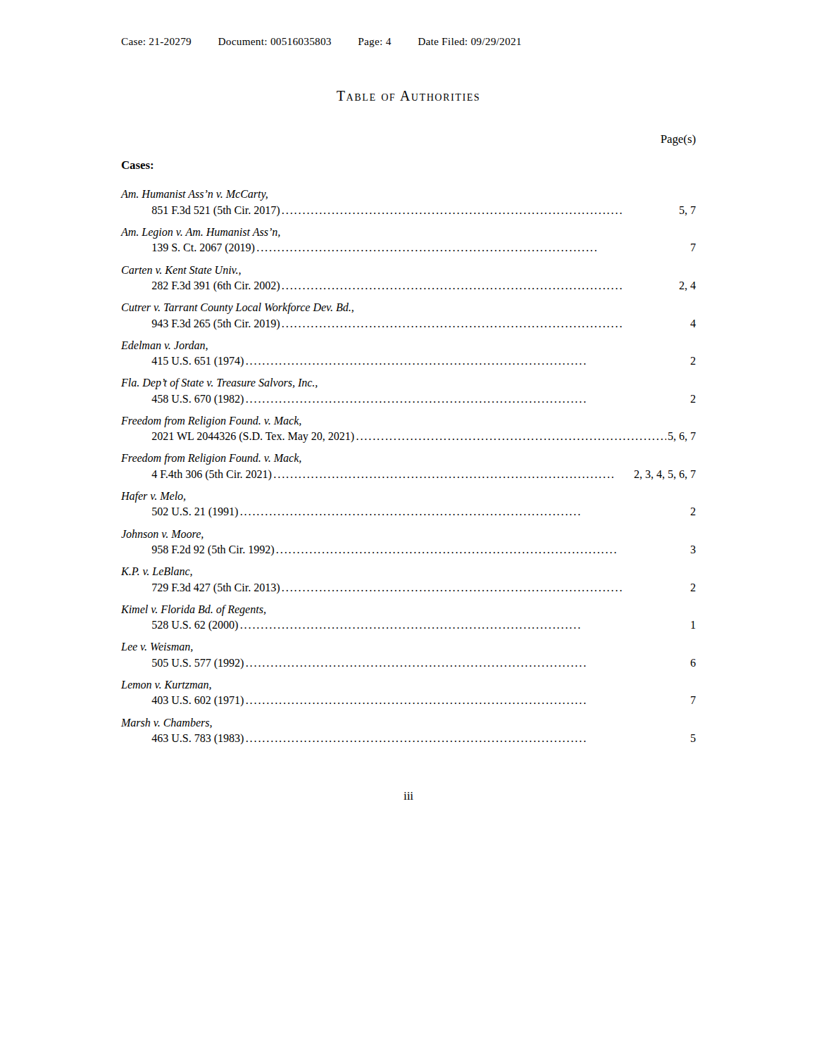Case: 21-20279 Document: 00516035803 Page: 4 Date Filed: 09/29/2021
Table of Authorities
Page(s)
Cases:
Am. Humanist Ass’n v. McCarty,
851 F.3d 521 (5th Cir. 2017) .................................................................................. 5, 7
Am. Legion v. Am. Humanist Ass’n,
139 S. Ct. 2067 (2019) .................................................................................. 7
Carten v. Kent State Univ.,
282 F.3d 391 (6th Cir. 2002) .................................................................................. 2, 4
Cutrer v. Tarrant County Local Workforce Dev. Bd.,
943 F.3d 265 (5th Cir. 2019) .................................................................................. 4
Edelman v. Jordan,
415 U.S. 651 (1974) .................................................................................. 2
Fla. Dep’t of State v. Treasure Salvors, Inc.,
458 U.S. 670 (1982) .................................................................................. 2
Freedom from Religion Found. v. Mack,
2021 WL 2044326 (S.D. Tex. May 20, 2021) .................................................................................. 5, 6, 7
Freedom from Religion Found. v. Mack,
4 F.4th 306 (5th Cir. 2021) .................................................................................. 2, 3, 4, 5, 6, 7
Hafer v. Melo,
502 U.S. 21 (1991) .................................................................................. 2
Johnson v. Moore,
958 F.2d 92 (5th Cir. 1992) .................................................................................. 3
K.P. v. LeBlanc,
729 F.3d 427 (5th Cir. 2013) .................................................................................. 2
Kimel v. Florida Bd. of Regents,
528 U.S. 62 (2000) .................................................................................. 1
Lee v. Weisman,
505 U.S. 577 (1992) .................................................................................. 6
Lemon v. Kurtzman,
403 U.S. 602 (1971) .................................................................................. 7
Marsh v. Chambers,
463 U.S. 783 (1983) .................................................................................. 5
iii